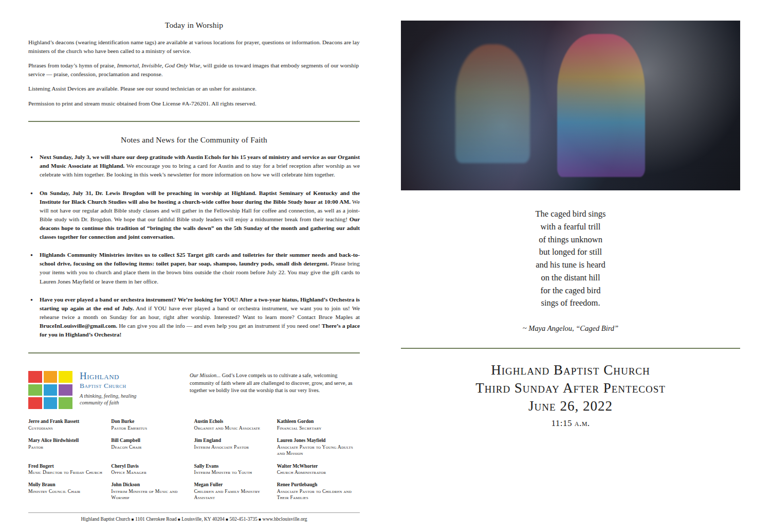Today in Worship
Highland’s deacons (wearing identification name tags) are available at various locations for prayer, questions or information. Deacons are lay ministers of the church who have been called to a ministry of service.
Phrases from today’s hymn of praise, Immortal, Invisible, God Only Wise, will guide us toward images that embody segments of our worship service — praise, confession, proclamation and response.
Listening Assist Devices are available. Please see our sound technician or an usher for assistance.
Permission to print and stream music obtained from One License #A-726201. All rights reserved.
Notes and News for the Community of Faith
Next Sunday, July 3, we will share our deep gratitude with Austin Echols for his 15 years of ministry and service as our Organist and Music Associate at Highland. We encourage you to bring a card for Austin and to stay for a brief reception after worship as we celebrate with him together. Be looking in this week’s newsletter for more information on how we will celebrate him together.
On Sunday, July 31, Dr. Lewis Brogdon will be preaching in worship at Highland. Baptist Seminary of Kentucky and the Institute for Black Church Studies will also be hosting a church-wide coffee hour during the Bible Study hour at 10:00 AM. We will not have our regular adult Bible study classes and will gather in the Fellowship Hall for coffee and connection, as well as a joint-Bible study with Dr. Brogdon. We hope that our faithful Bible study leaders will enjoy a midsummer break from their teaching! Our deacons hope to continue this tradition of “bringing the walls down” on the 5th Sunday of the month and gathering our adult classes together for connection and joint conversation.
Highlands Community Ministries invites us to collect $25 Target gift cards and toiletries for their summer needs and back-to-school drive, focusing on the following items: toilet paper, bar soap, shampoo, laundry pods, small dish detergent. Please bring your items with you to church and place them in the brown bins outside the choir room before July 22. You may give the gift cards to Lauren Jones Mayfield or leave them in her office.
Have you ever played a band or orchestra instrument? We’re looking for YOU! After a two-year hiatus, Highland’s Orchestra is starting up again at the end of July. And if YOU have ever played a band or orchestra instrument, we want you to join us! We rehearse twice a month on Sunday for an hour, right after worship. Interested? Want to learn more? Contact Bruce Maples at BruceInLouisville@gmail.com. He can give you all the info — and even help you get an instrument if you need one! There’s a place for you in Highland’s Orchestra!
Highland
Baptist Church
A thinking, feeling, healing
community of faith
Our Mission... God’s Love compels us to cultivate a safe, welcoming community of faith where all are challenged to discover, grow, and serve, as together we boldly live out the worship that is our very lives.
| Jerre and Frank Bassett Custodians | Don Burke Pastor Emeritus | Austin Echols Organist and Music Associate | Kathleen Gordon Financial Secretary |
| Mary Alice Birdwhistell Pastor | Bill Campbell Deacon Chair | Jim England Interim Associate Pastor | Lauren Jones Mayfield Associate Pastor to Young Adults and Mission |
| Fred Bogert Music Director to Friday Church | Cheryl Davis Office Manager | Sally Evans Interim Minister to Youth | Walter McWhorter Church Administrator |
| Molly Braun Ministry Council Chair | John Dickson Interim Minister of Music and Worship | Megan Fuller Children and Family Ministry Assistant | Renee Purtlebaugh Associate Pastor to Children and Their Families |
Highland Baptist Church ■ 1101 Cherokee Road ■ Louisville, KY 40204 ■ 502-451-3735 ■ www.hbclouisville.org
The caged bird sings
with a fearful trill
of things unknown
but longed for still
and his tune is heard
on the distant hill
for the caged bird
sings of freedom.
~ Maya Angelou, “Caged Bird”
Highland Baptist Church
Third Sunday After Pentecost
June 26, 2022
11:15 a.m.